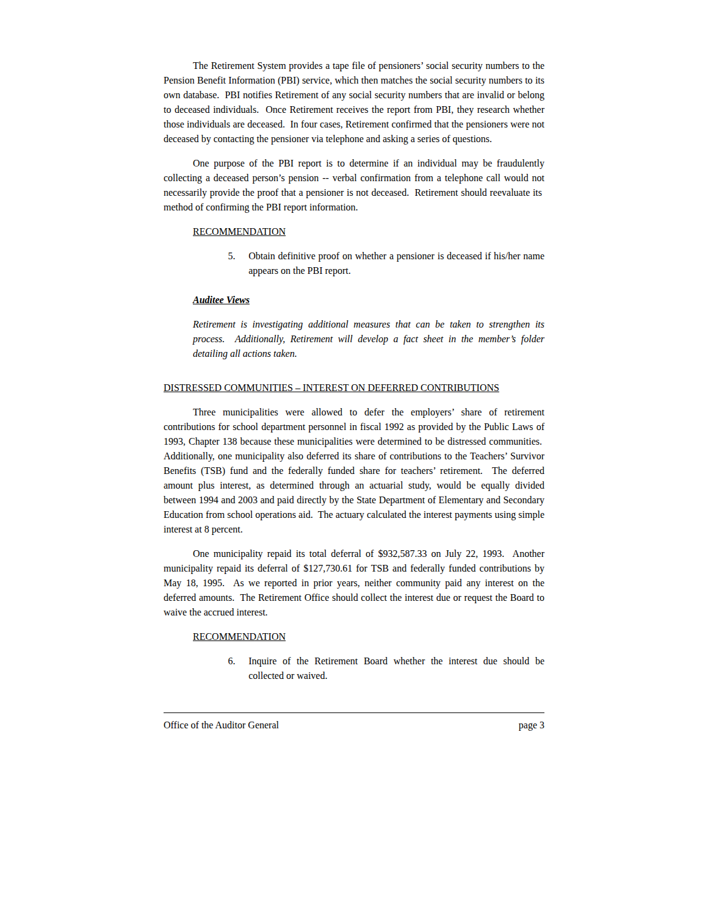The Retirement System provides a tape file of pensioners’ social security numbers to the Pension Benefit Information (PBI) service, which then matches the social security numbers to its own database. PBI notifies Retirement of any social security numbers that are invalid or belong to deceased individuals. Once Retirement receives the report from PBI, they research whether those individuals are deceased. In four cases, Retirement confirmed that the pensioners were not deceased by contacting the pensioner via telephone and asking a series of questions.
One purpose of the PBI report is to determine if an individual may be fraudulently collecting a deceased person’s pension -- verbal confirmation from a telephone call would not necessarily provide the proof that a pensioner is not deceased. Retirement should reevaluate its method of confirming the PBI report information.
RECOMMENDATION
5. Obtain definitive proof on whether a pensioner is deceased if his/her name appears on the PBI report.
Auditee Views
Retirement is investigating additional measures that can be taken to strengthen its process. Additionally, Retirement will develop a fact sheet in the member’s folder detailing all actions taken.
Distressed Communities – Interest on Deferred Contributions
Three municipalities were allowed to defer the employers’ share of retirement contributions for school department personnel in fiscal 1992 as provided by the Public Laws of 1993, Chapter 138 because these municipalities were determined to be distressed communities. Additionally, one municipality also deferred its share of contributions to the Teachers’ Survivor Benefits (TSB) fund and the federally funded share for teachers’ retirement. The deferred amount plus interest, as determined through an actuarial study, would be equally divided between 1994 and 2003 and paid directly by the State Department of Elementary and Secondary Education from school operations aid. The actuary calculated the interest payments using simple interest at 8 percent.
One municipality repaid its total deferral of $932,587.33 on July 22, 1993. Another municipality repaid its deferral of $127,730.61 for TSB and federally funded contributions by May 18, 1995. As we reported in prior years, neither community paid any interest on the deferred amounts. The Retirement Office should collect the interest due or request the Board to waive the accrued interest.
RECOMMENDATION
6. Inquire of the Retirement Board whether the interest due should be collected or waived.
Office of the Auditor General page 3